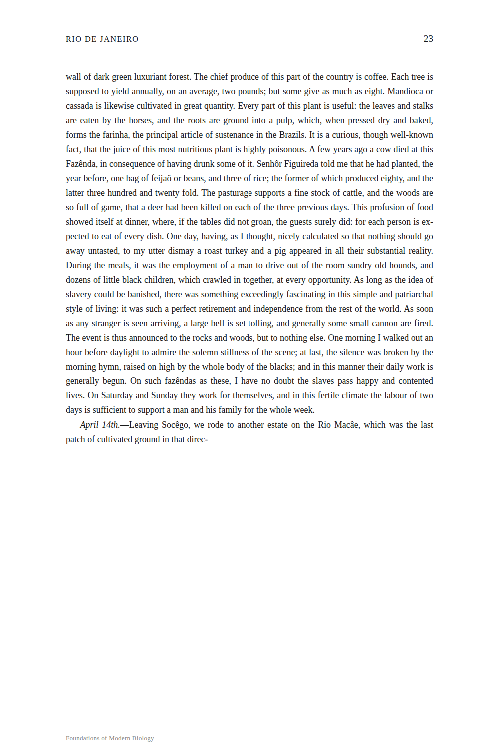Rio de Janeiro 23
wall of dark green luxuriant forest. The chief produce of this part of the country is coffee. Each tree is supposed to yield annually, on an average, two pounds; but some give as much as eight. Mandioca or cassada is likewise cultivated in great quantity. Every part of this plant is useful: the leaves and stalks are eaten by the horses, and the roots are ground into a pulp, which, when pressed dry and baked, forms the farinha, the principal article of sustenance in the Brazils. It is a curious, though well-known fact, that the juice of this most nutritious plant is highly poisonous. A few years ago a cow died at this Fazênda, in consequence of having drunk some of it. Senhôr Figuireda told me that he had planted, the year before, one bag of feijaô or beans, and three of rice; the former of which produced eighty, and the latter three hundred and twenty fold. The pasturage supports a fine stock of cattle, and the woods are so full of game, that a deer had been killed on each of the three previous days. This profusion of food showed itself at dinner, where, if the tables did not groan, the guests surely did: for each person is expected to eat of every dish. One day, having, as I thought, nicely calculated so that nothing should go away untasted, to my utter dismay a roast turkey and a pig appeared in all their substantial reality. During the meals, it was the employment of a man to drive out of the room sundry old hounds, and dozens of little black children, which crawled in together, at every opportunity. As long as the idea of slavery could be banished, there was something exceedingly fascinating in this simple and patriarchal style of living: it was such a perfect retirement and independence from the rest of the world. As soon as any stranger is seen arriving, a large bell is set tolling, and generally some small cannon are fired. The event is thus announced to the rocks and woods, but to nothing else. One morning I walked out an hour before daylight to admire the solemn stillness of the scene; at last, the silence was broken by the morning hymn, raised on high by the whole body of the blacks; and in this manner their daily work is generally begun. On such fazêndas as these, I have no doubt the slaves pass happy and contented lives. On Saturday and Sunday they work for themselves, and in this fertile climate the labour of two days is sufficient to support a man and his family for the whole week.
April 14th.—Leaving Socêgo, we rode to another estate on the Rio Macâe, which was the last patch of cultivated ground in that direc-
Foundations of Modern Biology